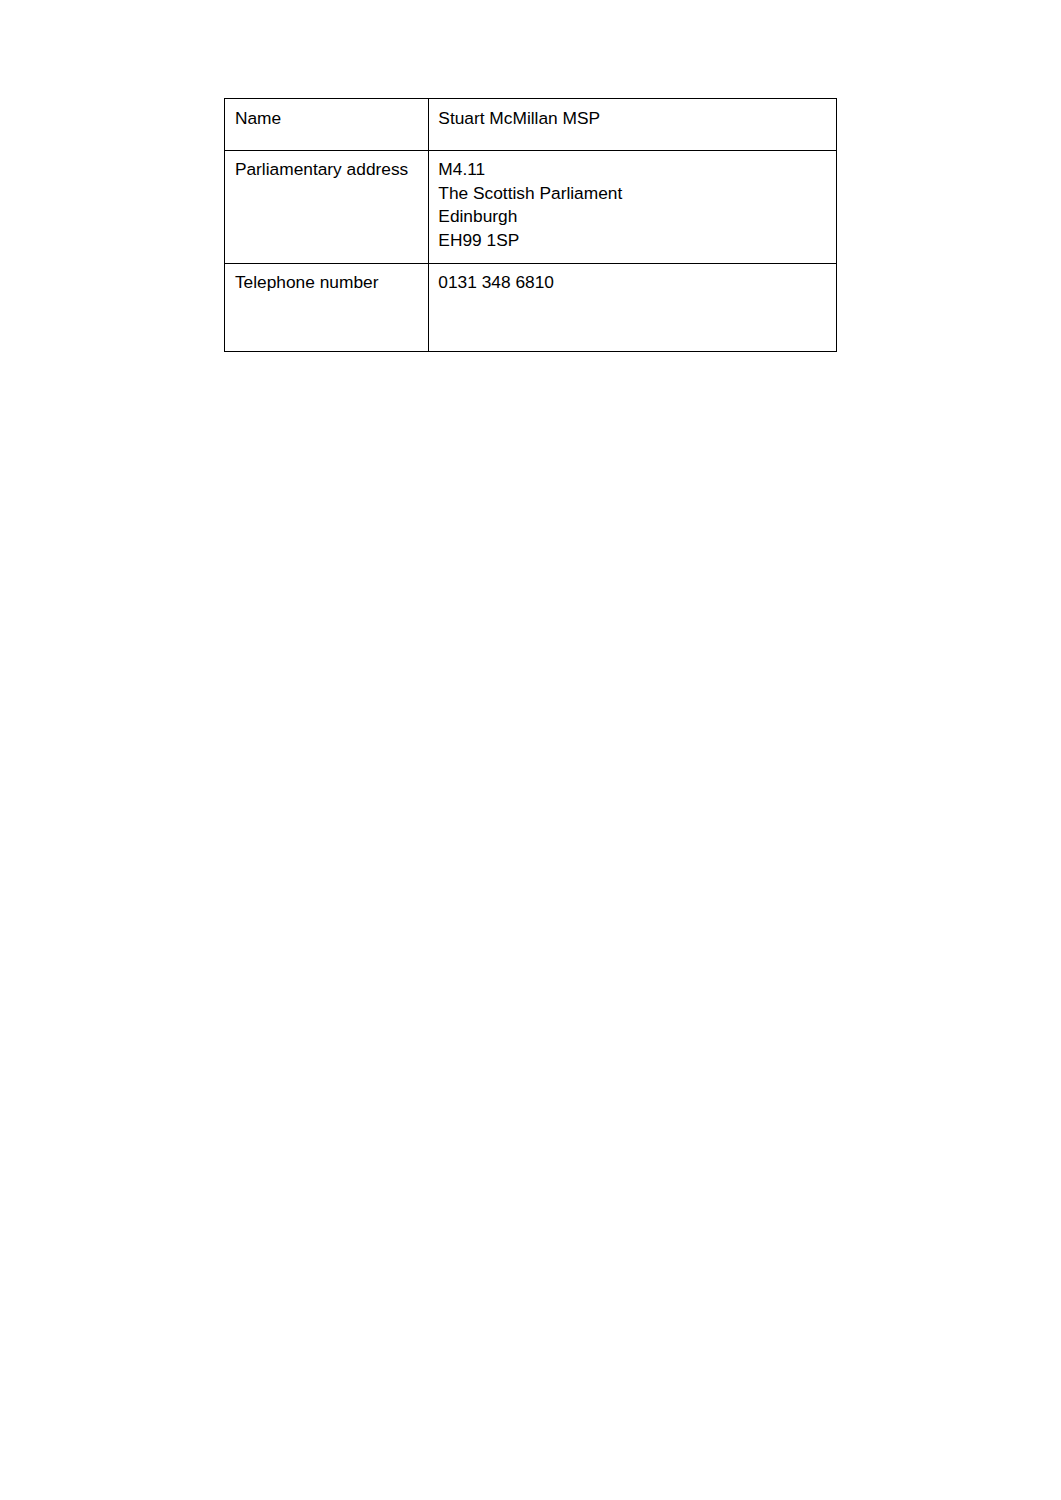| Name | Stuart McMillan MSP |
| Parliamentary address | M4.11 The Scottish Parliament Edinburgh EH99 1SP |
| Telephone number | 0131 348 6810 |